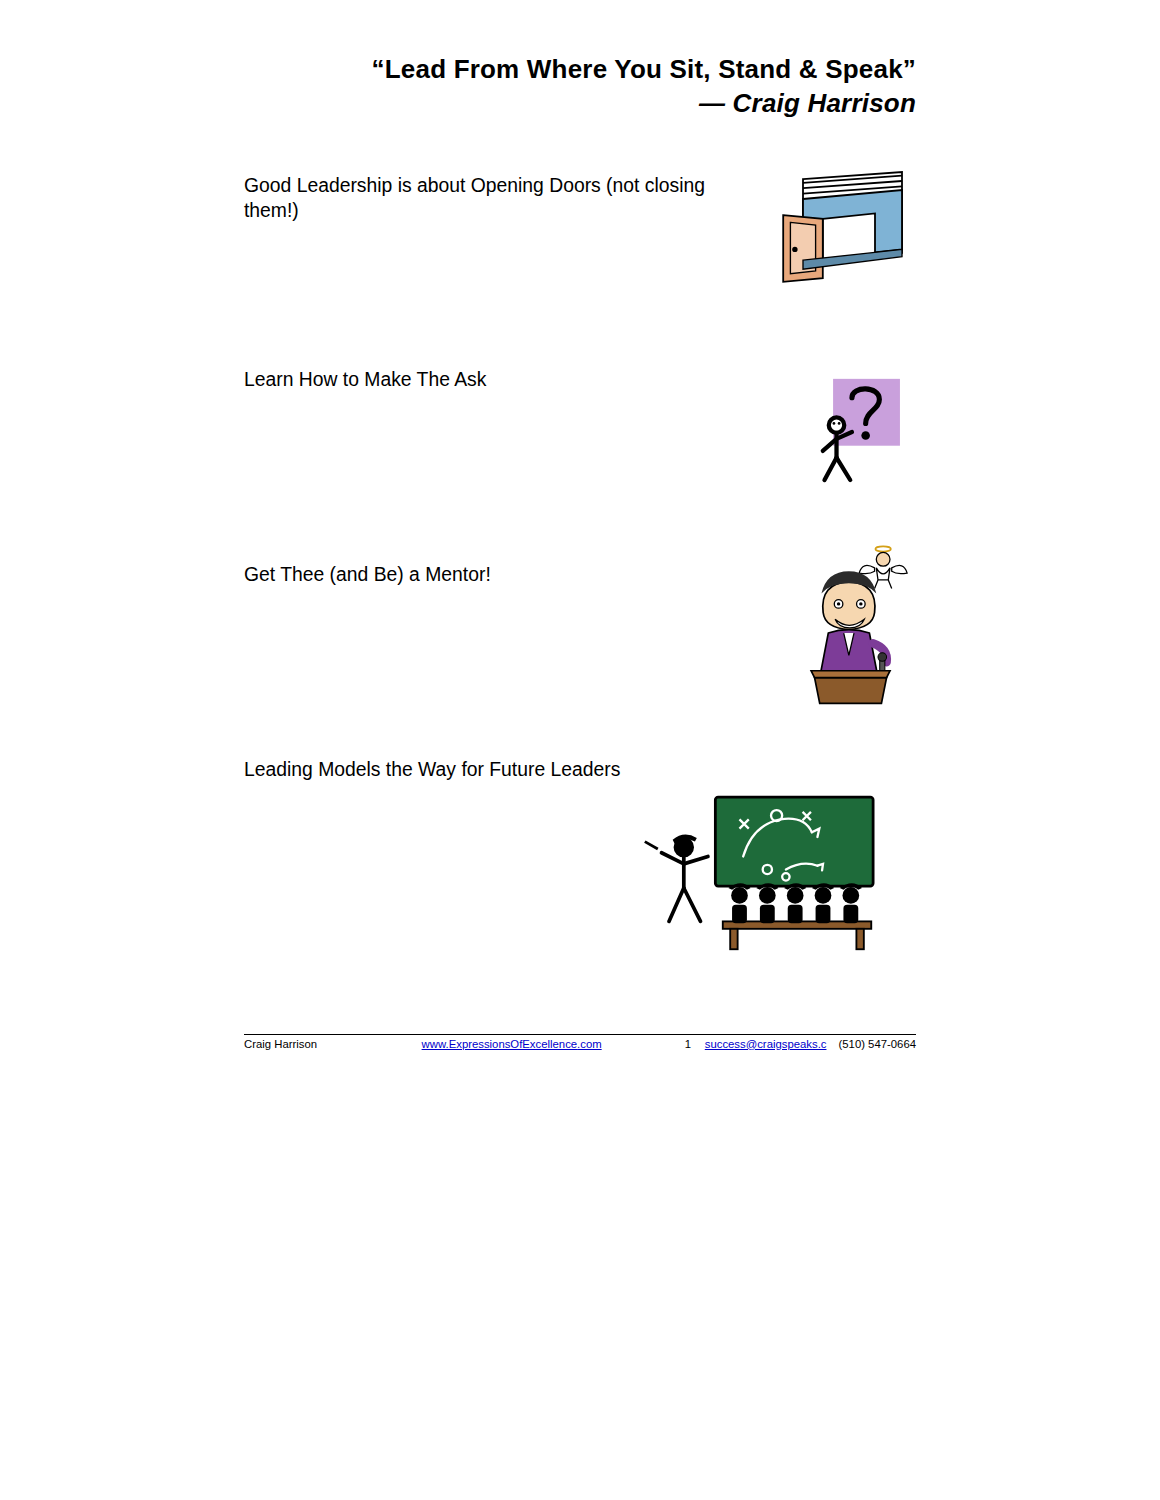“Lead From Where You Sit, Stand & Speak” — Craig Harrison
Good Leadership is about Opening Doors (not closing them!)
Learn How to Make The Ask
Get Thee (and Be) a Mentor!
Leading Models the Way for Future Leaders
Craig Harrison www.ExpressionsOfExcellence.com 1 success@craigspeaks.c (510) 547-0664